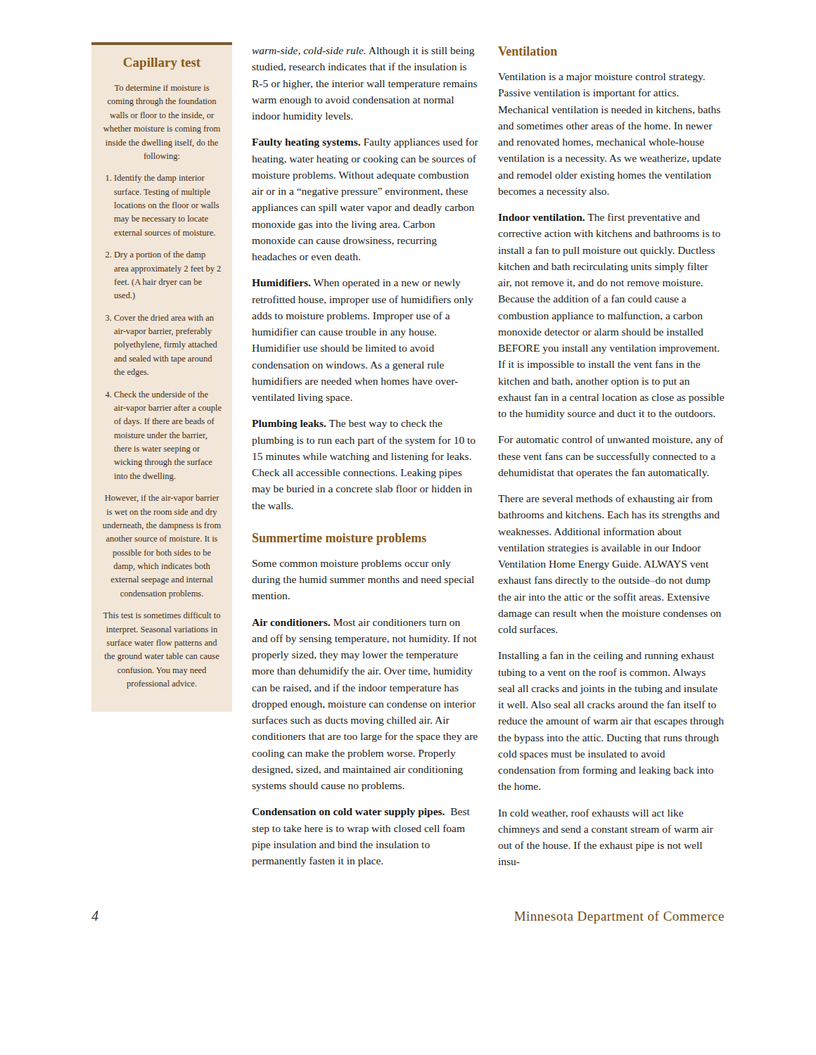Capillary test
To determine if moisture is coming through the foundation walls or floor to the inside, or whether moisture is coming from inside the dwelling itself, do the following:
Identify the damp interior surface. Testing of multiple locations on the floor or walls may be necessary to locate external sources of moisture.
Dry a portion of the damp area approximately 2 feet by 2 feet. (A hair dryer can be used.)
Cover the dried area with an air-vapor barrier, preferably polyethylene, firmly attached and sealed with tape around the edges.
Check the underside of the air-vapor barrier after a couple of days. If there are beads of moisture under the barrier, there is water seeping or wicking through the surface into the dwelling.
However, if the air-vapor barrier is wet on the room side and dry underneath, the dampness is from another source of moisture. It is possible for both sides to be damp, which indicates both external seepage and internal condensation problems.
This test is sometimes difficult to interpret. Seasonal variations in surface water flow patterns and the ground water table can cause confusion. You may need professional advice.
warm-side, cold-side rule. Although it is still being studied, research indicates that if the insulation is R-5 or higher, the interior wall temperature remains warm enough to avoid condensation at normal indoor humidity levels.
Faulty heating systems. Faulty appliances used for heating, water heating or cooking can be sources of moisture problems. Without adequate combustion air or in a “negative pressure” environment, these appliances can spill water vapor and deadly carbon monoxide gas into the living area. Carbon monoxide can cause drowsiness, recurring headaches or even death.
Humidifiers. When operated in a new or newly retrofitted house, improper use of humidifiers only adds to moisture problems. Improper use of a humidifier can cause trouble in any house. Humidifier use should be limited to avoid condensation on windows. As a general rule humidifiers are needed when homes have over-ventilated living space.
Plumbing leaks. The best way to check the plumbing is to run each part of the system for 10 to 15 minutes while watching and listening for leaks. Check all accessible connections. Leaking pipes may be buried in a concrete slab floor or hidden in the walls.
Summertime moisture problems
Some common moisture problems occur only during the humid summer months and need special mention.
Air conditioners. Most air conditioners turn on and off by sensing temperature, not humidity. If not properly sized, they may lower the temperature more than dehumidify the air. Over time, humidity can be raised, and if the indoor temperature has dropped enough, moisture can condense on interior surfaces such as ducts moving chilled air. Air conditioners that are too large for the space they are cooling can make the problem worse. Properly designed, sized, and maintained air conditioning systems should cause no problems.
Condensation on cold water supply pipes. Best step to take here is to wrap with closed cell foam pipe insulation and bind the insulation to permanently fasten it in place.
Ventilation
Ventilation is a major moisture control strategy. Passive ventilation is important for attics. Mechanical ventilation is needed in kitchens, baths and sometimes other areas of the home. In newer and renovated homes, mechanical whole-house ventilation is a necessity. As we weatherize, update and remodel older existing homes the ventilation becomes a necessity also.
Indoor ventilation. The first preventative and corrective action with kitchens and bathrooms is to install a fan to pull moisture out quickly. Ductless kitchen and bath recirculating units simply filter air, not remove it, and do not remove moisture. Because the addition of a fan could cause a combustion appliance to malfunction, a carbon monoxide detector or alarm should be installed BEFORE you install any ventilation improvement. If it is impossible to install the vent fans in the kitchen and bath, another option is to put an exhaust fan in a central location as close as possible to the humidity source and duct it to the outdoors.
For automatic control of unwanted moisture, any of these vent fans can be successfully connected to a dehumidistat that operates the fan automatically.
There are several methods of exhausting air from bathrooms and kitchens. Each has its strengths and weaknesses. Additional information about ventilation strategies is available in our Indoor Ventilation Home Energy Guide. ALWAYS vent exhaust fans directly to the outside–do not dump the air into the attic or the soffit areas. Extensive damage can result when the moisture condenses on cold surfaces.
Installing a fan in the ceiling and running exhaust tubing to a vent on the roof is common. Always seal all cracks and joints in the tubing and insulate it well. Also seal all cracks around the fan itself to reduce the amount of warm air that escapes through the bypass into the attic. Ducting that runs through cold spaces must be insulated to avoid condensation from forming and leaking back into the home.
In cold weather, roof exhausts will act like chimneys and send a constant stream of warm air out of the house. If the exhaust pipe is not well insu-
4
Minnesota Department of Commerce